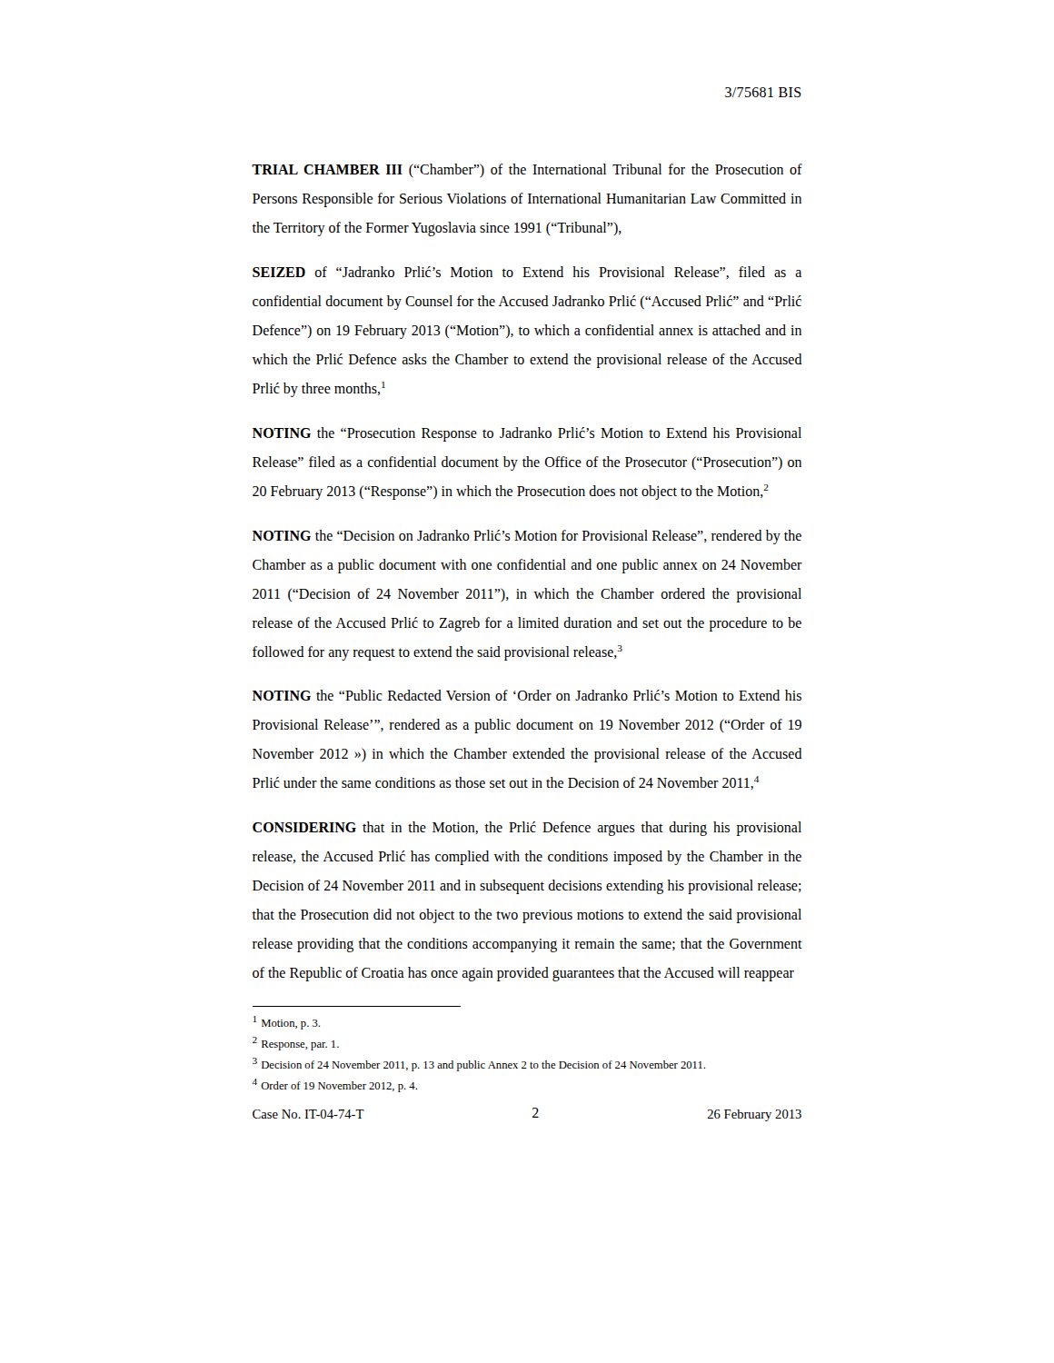3/75681 BIS
TRIAL CHAMBER III (“Chamber”) of the International Tribunal for the Prosecution of Persons Responsible for Serious Violations of International Humanitarian Law Committed in the Territory of the Former Yugoslavia since 1991 (“Tribunal”),
SEIZED of “Jadranko Prlić’s Motion to Extend his Provisional Release”, filed as a confidential document by Counsel for the Accused Jadranko Prlić (“Accused Prlić” and “Prlić Defence”) on 19 February 2013 (“Motion”), to which a confidential annex is attached and in which the Prlić Defence asks the Chamber to extend the provisional release of the Accused Prlić by three months,1
NOTING the “Prosecution Response to Jadranko Prlić’s Motion to Extend his Provisional Release” filed as a confidential document by the Office of the Prosecutor (“Prosecution”) on 20 February 2013 (“Response”) in which the Prosecution does not object to the Motion,2
NOTING the “Decision on Jadranko Prlić’s Motion for Provisional Release”, rendered by the Chamber as a public document with one confidential and one public annex on 24 November 2011 (“Decision of 24 November 2011”), in which the Chamber ordered the provisional release of the Accused Prlić to Zagreb for a limited duration and set out the procedure to be followed for any request to extend the said provisional release,3
NOTING the “Public Redacted Version of ‘Order on Jadranko Prlić’s Motion to Extend his Provisional Release’”, rendered as a public document on 19 November 2012 (“Order of 19 November 2012 ») in which the Chamber extended the provisional release of the Accused Prlić under the same conditions as those set out in the Decision of 24 November 2011,4
CONSIDERING that in the Motion, the Prlić Defence argues that during his provisional release, the Accused Prlić has complied with the conditions imposed by the Chamber in the Decision of 24 November 2011 and in subsequent decisions extending his provisional release; that the Prosecution did not object to the two previous motions to extend the said provisional release providing that the conditions accompanying it remain the same; that the Government of the Republic of Croatia has once again provided guarantees that the Accused will reappear
1Motion, p. 3.
2Response, par. 1.
3Decision of 24 November 2011, p. 13 and public Annex 2 to the Decision of 24 November 2011.
4Order of 19 November 2012, p. 4.
Case No. IT-04-74-T
2
26 February 2013